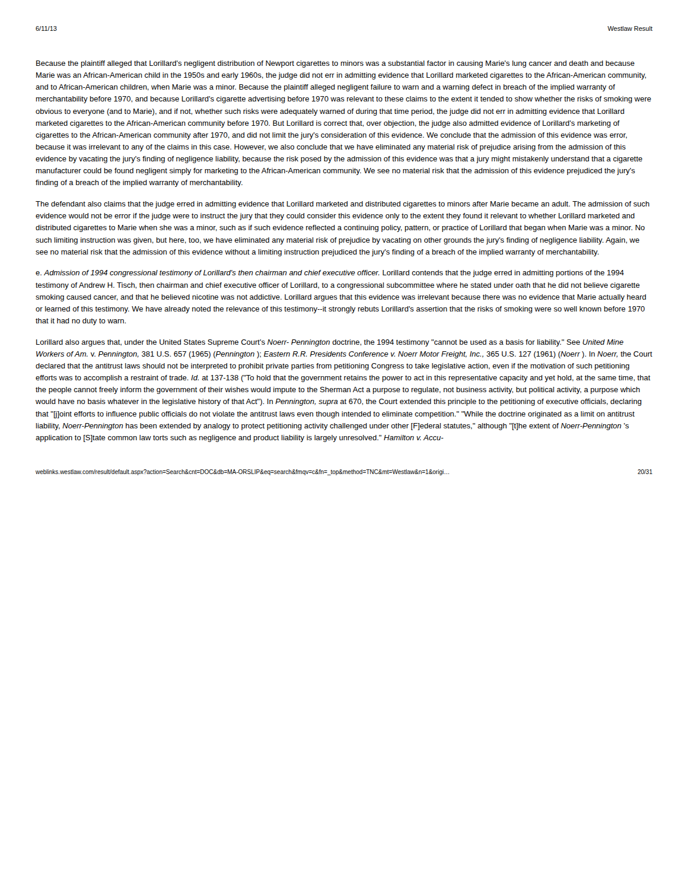6/11/13
Westlaw Result
Because the plaintiff alleged that Lorillard's negligent distribution of Newport cigarettes to minors was a substantial factor in causing Marie's lung cancer and death and because Marie was an African-American child in the 1950s and early 1960s, the judge did not err in admitting evidence that Lorillard marketed cigarettes to the African-American community, and to African-American children, when Marie was a minor. Because the plaintiff alleged negligent failure to warn and a warning defect in breach of the implied warranty of merchantability before 1970, and because Lorillard's cigarette advertising before 1970 was relevant to these claims to the extent it tended to show whether the risks of smoking were obvious to everyone (and to Marie), and if not, whether such risks were adequately warned of during that time period, the judge did not err in admitting evidence that Lorillard marketed cigarettes to the African-American community before 1970. But Lorillard is correct that, over objection, the judge also admitted evidence of Lorillard's marketing of cigarettes to the African-American community after 1970, and did not limit the jury's consideration of this evidence. We conclude that the admission of this evidence was error, because it was irrelevant to any of the claims in this case. However, we also conclude that we have eliminated any material risk of prejudice arising from the admission of this evidence by vacating the jury's finding of negligence liability, because the risk posed by the admission of this evidence was that a jury might mistakenly understand that a cigarette manufacturer could be found negligent simply for marketing to the African-American community. We see no material risk that the admission of this evidence prejudiced the jury's finding of a breach of the implied warranty of merchantability.
The defendant also claims that the judge erred in admitting evidence that Lorillard marketed and distributed cigarettes to minors after Marie became an adult. The admission of such evidence would not be error if the judge were to instruct the jury that they could consider this evidence only to the extent they found it relevant to whether Lorillard marketed and distributed cigarettes to Marie when she was a minor, such as if such evidence reflected a continuing policy, pattern, or practice of Lorillard that began when Marie was a minor. No such limiting instruction was given, but here, too, we have eliminated any material risk of prejudice by vacating on other grounds the jury's finding of negligence liability. Again, we see no material risk that the admission of this evidence without a limiting instruction prejudiced the jury's finding of a breach of the implied warranty of merchantability.
e. Admission of 1994 congressional testimony of Lorillard's then chairman and chief executive officer. Lorillard contends that the judge erred in admitting portions of the 1994 testimony of Andrew H. Tisch, then chairman and chief executive officer of Lorillard, to a congressional subcommittee where he stated under oath that he did not believe cigarette smoking caused cancer, and that he believed nicotine was not addictive. Lorillard argues that this evidence was irrelevant because there was no evidence that Marie actually heard or learned of this testimony. We have already noted the relevance of this testimony--it strongly rebuts Lorillard's assertion that the risks of smoking were so well known before 1970 that it had no duty to warn.
Lorillard also argues that, under the United States Supreme Court's Noerr- Pennington doctrine, the 1994 testimony "cannot be used as a basis for liability." See United Mine Workers of Am. v. Pennington, 381 U.S. 657 (1965) (Pennington ); Eastern R.R. Presidents Conference v. Noerr Motor Freight, Inc., 365 U.S. 127 (1961) (Noerr ). In Noerr, the Court declared that the antitrust laws should not be interpreted to prohibit private parties from petitioning Congress to take legislative action, even if the motivation of such petitioning efforts was to accomplish a restraint of trade. Id. at 137-138 ("To hold that the government retains the power to act in this representative capacity and yet hold, at the same time, that the people cannot freely inform the government of their wishes would impute to the Sherman Act a purpose to regulate, not business activity, but political activity, a purpose which would have no basis whatever in the legislative history of that Act"). In Pennington, supra at 670, the Court extended this principle to the petitioning of executive officials, declaring that "[j]oint efforts to influence public officials do not violate the antitrust laws even though intended to eliminate competition." "While the doctrine originated as a limit on antitrust liability, Noerr-Pennington has been extended by analogy to protect petitioning activity challenged under other [F]ederal statutes," although "[t]he extent of Noerr-Pennington 's application to [S]tate common law torts such as negligence and product liability is largely unresolved." Hamilton v. Accu-
weblinks.westlaw.com/result/default.aspx?action=Search&cnt=DOC&db=MA-ORSLIP&eq=search&fmqv=c&fn=_top&method=TNC&mt=Westlaw&n=1&origi…
20/31